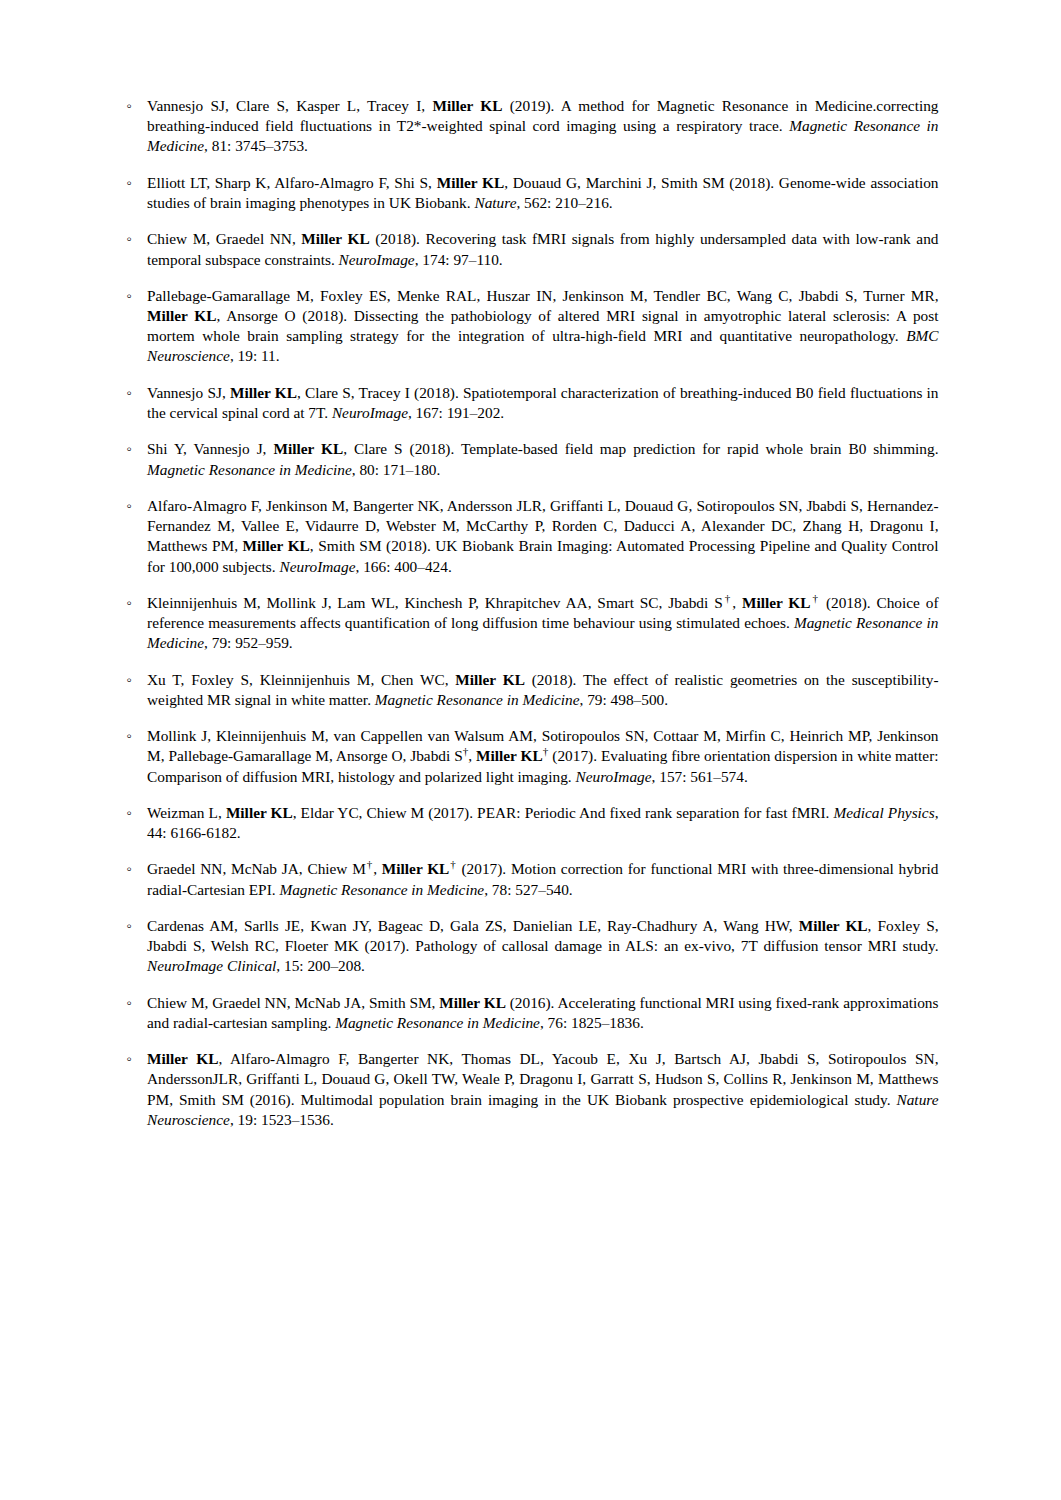Vannesjo SJ, Clare S, Kasper L, Tracey I, Miller KL (2019). A method for Magnetic Resonance in Medicine.correcting breathing-induced field fluctuations in T2*-weighted spinal cord imaging using a respiratory trace. Magnetic Resonance in Medicine, 81: 3745–3753.
Elliott LT, Sharp K, Alfaro-Almagro F, Shi S, Miller KL, Douaud G, Marchini J, Smith SM (2018). Genome-wide association studies of brain imaging phenotypes in UK Biobank. Nature, 562: 210–216.
Chiew M, Graedel NN, Miller KL (2018). Recovering task fMRI signals from highly undersampled data with low-rank and temporal subspace constraints. NeuroImage, 174: 97–110.
Pallebage-Gamarallage M, Foxley ES, Menke RAL, Huszar IN, Jenkinson M, Tendler BC, Wang C, Jbabdi S, Turner MR, Miller KL, Ansorge O (2018). Dissecting the pathobiology of altered MRI signal in amyotrophic lateral sclerosis: A post mortem whole brain sampling strategy for the integration of ultra-high-field MRI and quantitative neuropathology. BMC Neuroscience, 19: 11.
Vannesjo SJ, Miller KL, Clare S, Tracey I (2018). Spatiotemporal characterization of breathing-induced B0 field fluctuations in the cervical spinal cord at 7T. NeuroImage, 167: 191–202.
Shi Y, Vannesjo J, Miller KL, Clare S (2018). Template-based field map prediction for rapid whole brain B0 shimming. Magnetic Resonance in Medicine, 80: 171–180.
Alfaro-Almagro F, Jenkinson M, Bangerter NK, Andersson JLR, Griffanti L, Douaud G, Sotiropoulos SN, Jbabdi S, Hernandez-Fernandez M, Vallee E, Vidaurre D, Webster M, McCarthy P, Rorden C, Daducci A, Alexander DC, Zhang H, Dragonu I, Matthews PM, Miller KL, Smith SM (2018). UK Biobank Brain Imaging: Automated Processing Pipeline and Quality Control for 100,000 subjects. NeuroImage, 166: 400–424.
Kleinnijenhuis M, Mollink J, Lam WL, Kinchesh P, Khrapitchev AA, Smart SC, Jbabdi S†, Miller KL† (2018). Choice of reference measurements affects quantification of long diffusion time behaviour using stimulated echoes. Magnetic Resonance in Medicine, 79: 952–959.
Xu T, Foxley S, Kleinnijenhuis M, Chen WC, Miller KL (2018). The effect of realistic geometries on the susceptibility-weighted MR signal in white matter. Magnetic Resonance in Medicine, 79: 498–500.
Mollink J, Kleinnijenhuis M, van Cappellen van Walsum AM, Sotiropoulos SN, Cottaar M, Mirfin C, Heinrich MP, Jenkinson M, Pallebage-Gamarallage M, Ansorge O, Jbabdi S†, Miller KL† (2017). Evaluating fibre orientation dispersion in white matter: Comparison of diffusion MRI, histology and polarized light imaging. NeuroImage, 157: 561–574.
Weizman L, Miller KL, Eldar YC, Chiew M (2017). PEAR: Periodic And fixed rank separation for fast fMRI. Medical Physics, 44: 6166-6182.
Graedel NN, McNab JA, Chiew M†, Miller KL† (2017). Motion correction for functional MRI with three-dimensional hybrid radial-Cartesian EPI. Magnetic Resonance in Medicine, 78: 527–540.
Cardenas AM, Sarlls JE, Kwan JY, Bageac D, Gala ZS, Danielian LE, Ray-Chadhury A, Wang HW, Miller KL, Foxley S, Jbabdi S, Welsh RC, Floeter MK (2017). Pathology of callosal damage in ALS: an ex-vivo, 7T diffusion tensor MRI study. NeuroImage Clinical, 15: 200–208.
Chiew M, Graedel NN, McNab JA, Smith SM, Miller KL (2016). Accelerating functional MRI using fixed-rank approximations and radial-cartesian sampling. Magnetic Resonance in Medicine, 76: 1825–1836.
Miller KL, Alfaro-Almagro F, Bangerter NK, Thomas DL, Yacoub E, Xu J, Bartsch AJ, Jbabdi S, Sotiropoulos SN, AnderssonJLR, Griffanti L, Douaud G, Okell TW, Weale P, Dragonu I, Garratt S, Hudson S, Collins R, Jenkinson M, Matthews PM, Smith SM (2016). Multimodal population brain imaging in the UK Biobank prospective epidemiological study. Nature Neuroscience, 19: 1523–1536.